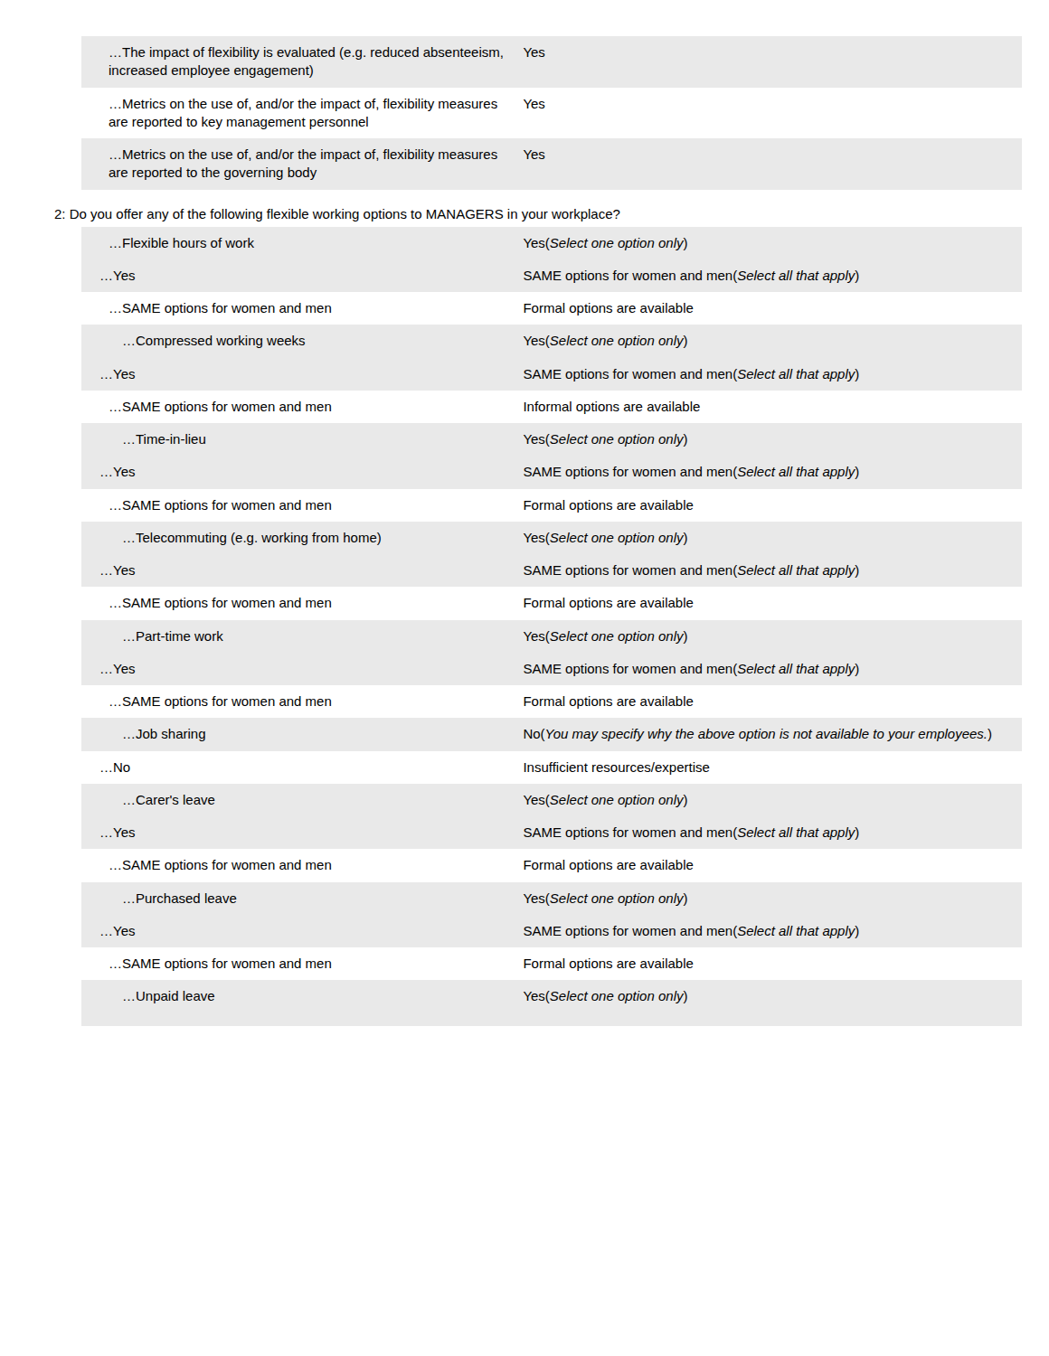| …The impact of flexibility is evaluated (e.g. reduced absenteeism, increased employee engagement) | Yes |
| …Metrics on the use of, and/or the impact of, flexibility measures are reported to key management personnel | Yes |
| …Metrics on the use of, and/or the impact of, flexibility measures are reported to the governing body | Yes |
2: Do you offer any of the following flexible working options to MANAGERS in your workplace?
| …Flexible hours of work | Yes( Select one option only ) |
| …Yes | SAME options for women and men( Select all that apply ) |
| …SAME options for women and men | Formal options are available |
| …Compressed working weeks | Yes( Select one option only ) |
| …Yes | SAME options for women and men( Select all that apply ) |
| …SAME options for women and men | Informal options are available |
| …Time-in-lieu | Yes( Select one option only ) |
| …Yes | SAME options for women and men( Select all that apply ) |
| …SAME options for women and men | Formal options are available |
| …Telecommuting (e.g. working from home) | Yes( Select one option only ) |
| …Yes | SAME options for women and men( Select all that apply ) |
| …SAME options for women and men | Formal options are available |
| …Part-time work | Yes( Select one option only ) |
| …Yes | SAME options for women and men( Select all that apply ) |
| …SAME options for women and men | Formal options are available |
| …Job sharing | No( You may specify why the above option is not available to your employees. ) |
| …No | Insufficient resources/expertise |
| …Carer's leave | Yes( Select one option only ) |
| …Yes | SAME options for women and men( Select all that apply ) |
| …SAME options for women and men | Formal options are available |
| …Purchased leave | Yes( Select one option only ) |
| …Yes | SAME options for women and men( Select all that apply ) |
| …SAME options for women and men | Formal options are available |
| …Unpaid leave | Yes( Select one option only ) |